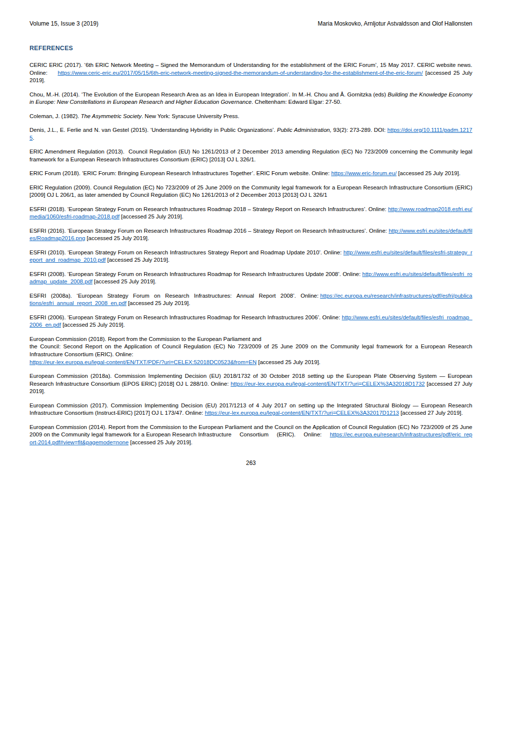Volume 15, Issue 3 (2019)
Maria Moskovko, Arnljotur Astvaldsson and Olof Hallonsten
REFERENCES
CERIC ERIC (2017). ‘6th ERIC Network Meeting – Signed the Memorandum of Understanding for the establishment of the ERIC Forum’, 15 May 2017. CERIC website news. Online: https://www.ceric-eric.eu/2017/05/15/6th-eric-network-meeting-signed-the-memorandum-of-understanding-for-the-establishment-of-the-eric-forum/ [accessed 25 July 2019].
Chou, M.-H. (2014). ‘The Evolution of the European Research Area as an Idea in European Integration’. In M.-H. Chou and Å. Gornitzka (eds) Building the Knowledge Economy in Europe: New Constellations in European Research and Higher Education Governance. Cheltenham: Edward Elgar: 27-50.
Coleman, J. (1982). The Asymmetric Society. New York: Syracuse University Press.
Denis, J.L., E. Ferlie and N. van Gestel (2015). ‘Understanding Hybridity in Public Organizations’. Public Administration, 93(2): 273-289. DOI: https://doi.org/10.1111/padm.12175.
ERIC Amendment Regulation (2013). Council Regulation (EU) No 1261/2013 of 2 December 2013 amending Regulation (EC) No 723/2009 concerning the Community legal framework for a European Research Infrastructures Consortium (ERIC) [2013] OJ L 326/1.
ERIC Forum (2018). ‘ERIC Forum: Bringing European Research Infrastructures Together’. ERIC Forum website. Online: https://www.eric-forum.eu/ [accessed 25 July 2019].
ERIC Regulation (2009). Council Regulation (EC) No 723/2009 of 25 June 2009 on the Community legal framework for a European Research Infrastructure Consortium (ERIC) [2009] OJ L 206/1, as later amended by Council Regulation (EC) No 1261/2013 of 2 December 2013 [2013] OJ L 326/1
ESFRI (2018). ‘European Strategy Forum on Research Infrastructures Roadmap 2018 – Strategy Report on Research Infrastructures’. Online: http://www.roadmap2018.esfri.eu/media/1060/esfri-roadmap-2018.pdf [accessed 25 July 2019].
ESFRI (2016). ‘European Strategy Forum on Research Infrastructures Roadmap 2016 – Strategy Report on Research Infrastructures’. Online: http://www.esfri.eu/sites/default/files/Roadmap2016.png [accessed 25 July 2019].
ESFRI (2010). ‘European Strategy Forum on Research Infrastructures Strategy Report and Roadmap Update 2010’. Online: http://www.esfri.eu/sites/default/files/esfri-strategy_report_and_roadmap_2010.pdf [accessed 25 July 2019].
ESFRI (2008). ‘European Strategy Forum on Research Infrastructures Roadmap for Research Infrastructures Update 2008’. Online: http://www.esfri.eu/sites/default/files/esfri_roadmap_update_2008.pdf [accessed 25 July 2019].
ESFRI (2008a). ‘European Strategy Forum on Research Infrastructures: Annual Report 2008’. Online: https://ec.europa.eu/research/infrastructures/pdf/esfri/publications/esfri_annual_report_2008_en.pdf [accessed 25 July 2019].
ESFRI (2006). ‘European Strategy Forum on Research Infrastructures Roadmap for Research Infrastructures 2006’. Online: http://www.esfri.eu/sites/default/files/esfri_roadmap_2006_en.pdf [accessed 25 July 2019].
European Commission (2018). Report from the Commission to the European Parliament and
the Council: Second Report on the Application of Council Regulation (EC) No 723/2009 of 25 June 2009 on the Community legal framework for a European Research Infrastructure Consortium (ERIC). Online:
https://eur-lex.europa.eu/legal-content/EN/TXT/PDF/?uri=CELEX:52018DC0523&from=EN [accessed 25 July 2019].
European Commission (2018a). Commission Implementing Decision (EU) 2018/1732 of 30 October 2018 setting up the European Plate Observing System — European Research Infrastructure Consortium (EPOS ERIC) [2018] OJ L 288/10. Online: https://eur-lex.europa.eu/legal-content/EN/TXT/?uri=CELEX%3A32018D1732 [accessed 27 July 2019].
European Commission (2017). Commission Implementing Decision (EU) 2017/1213 of 4 July 2017 on setting up the Integrated Structural Biology — European Research Infrastructure Consortium (Instruct-ERIC) [2017] OJ L 173/47. Online: https://eur-lex.europa.eu/legal-content/EN/TXT/?uri=CELEX%3A32017D1213 [accessed 27 July 2019].
European Commission (2014). Report from the Commission to the European Parliament and the Council on the Application of Council Regulation (EC) No 723/2009 of 25 June 2009 on the Community legal framework for a European Research Infrastructure Consortium (ERIC). Online: https://ec.europa.eu/research/infrastructures/pdf/eric_report-2014.pdf#view=fit&pagemode=none [accessed 25 July 2019].
263